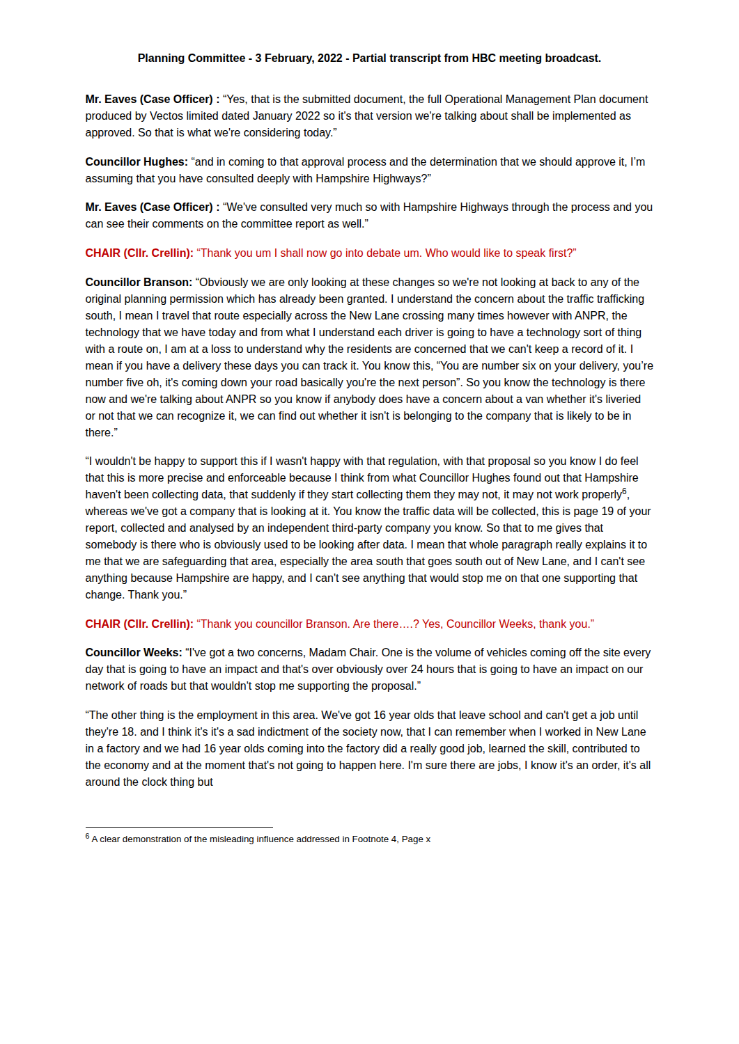Planning Committee - 3 February, 2022 - Partial transcript from HBC meeting broadcast.
Mr. Eaves (Case Officer) : “Yes, that is the submitted document, the full Operational Management Plan document produced by Vectos limited dated January 2022 so it's that version we're talking about shall be implemented as approved. So that is what we're considering today.”
Councillor Hughes: “and in coming to that approval process and the determination that we should approve it, I’m assuming that you have consulted deeply with Hampshire Highways?”
Mr. Eaves (Case Officer) : “We've consulted very much so with Hampshire Highways through the process and you can see their comments on the committee report as well.”
CHAIR (Cllr. Crellin): “Thank you um I shall now go into debate um. Who would like to speak first?”
Councillor Branson: “Obviously we are only looking at these changes so we're not looking at back to any of the original planning permission which has already been granted. I understand the concern about the traffic trafficking south, I mean I travel that route especially across the New Lane crossing many times however with ANPR, the technology that we have today and from what I understand each driver is going to have a technology sort of thing with a route on, I am at a loss to understand why the residents are concerned that we can't keep a record of it. I mean if you have a delivery these days you can track it. You know this, “You are number six on your delivery, you’re number five oh, it's coming down your road basically you're the next person”. So you know the technology is there now and we're talking about ANPR so you know if anybody does have a concern about a van whether it's liveried or not that we can recognize it, we can find out whether it isn't is belonging to the company that is likely to be in there.”
“I wouldn't be happy to support this if I wasn't happy with that regulation, with that proposal so you know I do feel that this is more precise and enforceable because I think from what Councillor Hughes found out that Hampshire haven't been collecting data, that suddenly if they start collecting them they may not, it may not work properly6, whereas we've got a company that is looking at it. You know the traffic data will be collected, this is page 19 of your report, collected and analysed by an independent third-party company you know. So that to me gives that somebody is there who is obviously used to be looking after data. I mean that whole paragraph really explains it to me that we are safeguarding that area, especially the area south that goes south out of New Lane, and I can't see anything because Hampshire are happy, and I can't see anything that would stop me on that one supporting that change. Thank you.”
CHAIR (Cllr. Crellin): “Thank you councillor Branson. Are there….? Yes, Councillor Weeks, thank you.”
Councillor Weeks: “I've got a two concerns, Madam Chair. One is the volume of vehicles coming off the site every day that is going to have an impact and that's over obviously over 24 hours that is going to have an impact on our network of roads but that wouldn't stop me supporting the proposal.”
“The other thing is the employment in this area. We've got 16 year olds that leave school and can't get a job until they're 18. and I think it's it's a sad indictment of the society now, that I can remember when I worked in New Lane in a factory and we had 16 year olds coming into the factory did a really good job, learned the skill, contributed to the economy and at the moment that's not going to happen here. I'm sure there are jobs, I know it's an order, it's all around the clock thing but
6 A clear demonstration of the misleading influence addressed in Footnote 4, Page x